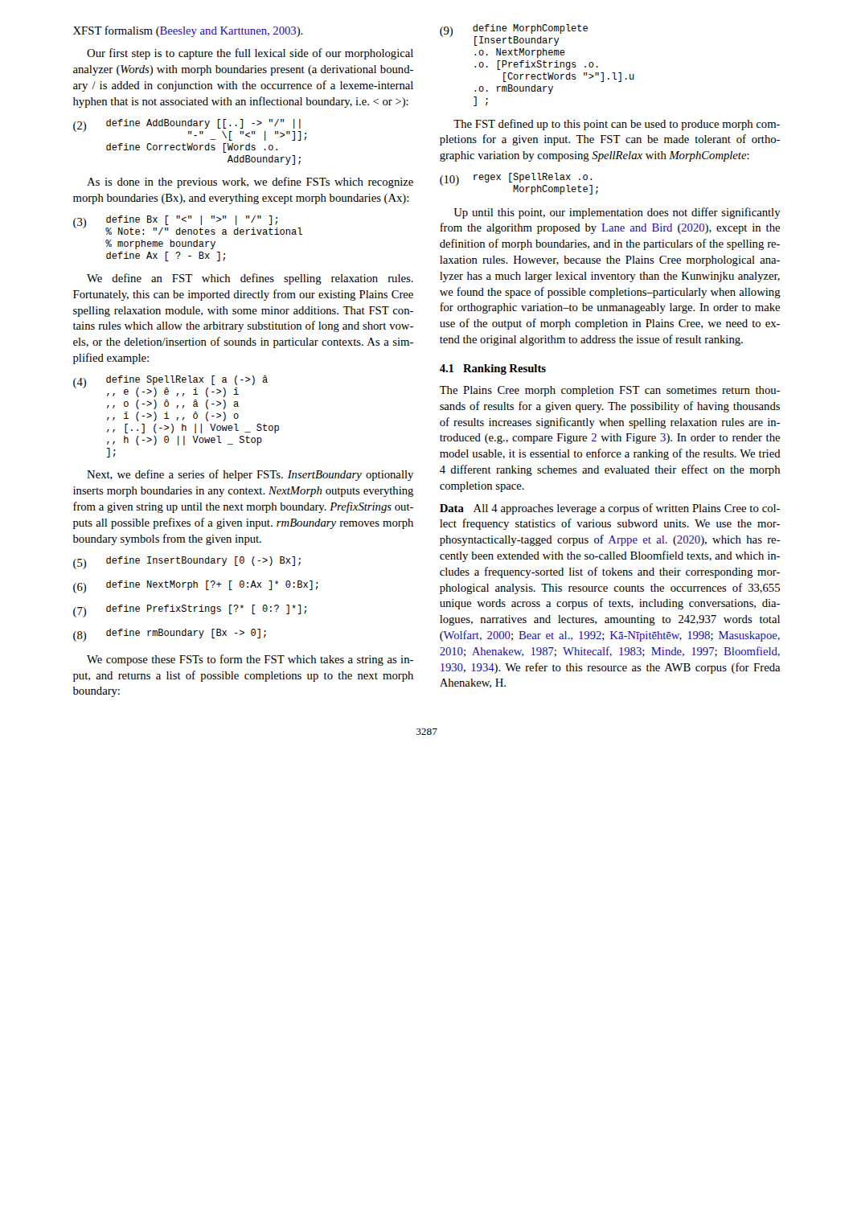XFST formalism (Beesley and Karttunen, 2003).
Our first step is to capture the full lexical side of our morphological analyzer (Words) with morph boundaries present (a derivational boundary / is added in conjunction with the occurrence of a lexeme-internal hyphen that is not associated with an inflectional boundary, i.e. < or >):
(2)
define AddBoundary [[..] -> "/" ||
              "-" _ \[ "<" | ">"]];
define CorrectWords [Words .o.
                     AddBoundary];
As is done in the previous work, we define FSTs which recognize morph boundaries (Bx), and everything except morph boundaries (Ax):
(3)
define Bx [ "<" | ">" | "/" ];
% Note: "/" denotes a derivational
% morpheme boundary
define Ax [ ? - Bx ];
We define an FST which defines spelling relaxation rules. Fortunately, this can be imported directly from our existing Plains Cree spelling relaxation module, with some minor additions. That FST contains rules which allow the arbitrary substitution of long and short vowels, or the deletion/insertion of sounds in particular contexts. As a simplified example:
(4)
define SpellRelax [ a (->) â
,, e (->) ê ,, i (->) î
,, o (->) ô ,, â (->) a
,, î (->) i ,, ô (->) o
,, [..] (->) h || Vowel _ Stop
,, h (->) 0 || Vowel _ Stop
];
Next, we define a series of helper FSTs. InsertBoundary optionally inserts morph boundaries in any context. NextMorph outputs everything from a given string up until the next morph boundary. PrefixStrings outputs all possible prefixes of a given input. rmBoundary removes morph boundary symbols from the given input.
(5)
define InsertBoundary [0 (->) Bx];
(6)
define NextMorph [?+ [ 0:Ax ]* 0:Bx];
(7)
define PrefixStrings [?* [ 0:? ]*];
(8)
define rmBoundary [Bx -> 0];
We compose these FSTs to form the FST which takes a string as input, and returns a list of possible completions up to the next morph boundary:
(9)
define MorphComplete
[InsertBoundary
.o. NextMorpheme
.o. [PrefixStrings .o.
     [CorrectWords ">"].l].u
.o. rmBoundary
] ;
The FST defined up to this point can be used to produce morph completions for a given input. The FST can be made tolerant of orthographic variation by composing SpellRelax with MorphComplete:
(10)
regex [SpellRelax .o.
       MorphComplete];
Up until this point, our implementation does not differ significantly from the algorithm proposed by Lane and Bird (2020), except in the definition of morph boundaries, and in the particulars of the spelling relaxation rules. However, because the Plains Cree morphological analyzer has a much larger lexical inventory than the Kunwinjku analyzer, we found the space of possible completions–particularly when allowing for orthographic variation–to be unmanageably large. In order to make use of the output of morph completion in Plains Cree, we need to extend the original algorithm to address the issue of result ranking.
4.1 Ranking Results
The Plains Cree morph completion FST can sometimes return thousands of results for a given query. The possibility of having thousands of results increases significantly when spelling relaxation rules are introduced (e.g., compare Figure 2 with Figure 3). In order to render the model usable, it is essential to enforce a ranking of the results. We tried 4 different ranking schemes and evaluated their effect on the morph completion space.
Data All 4 approaches leverage a corpus of written Plains Cree to collect frequency statistics of various subword units. We use the morphosyntactically-tagged corpus of Arppe et al. (2020), which has recently been extended with the so-called Bloomfield texts, and which includes a frequency-sorted list of tokens and their corresponding morphological analysis. This resource counts the occurrences of 33,655 unique words across a corpus of texts, including conversations, dialogues, narratives and lectures, amounting to 242,937 words total (Wolfart, 2000; Bear et al., 1992; Kā-Nīpitēhtēw, 1998; Masuskapoe, 2010; Ahenakew, 1987; Whitecalf, 1983; Minde, 1997; Bloomfield, 1930, 1934). We refer to this resource as the AWB corpus (for Freda Ahenakew, H.
3287